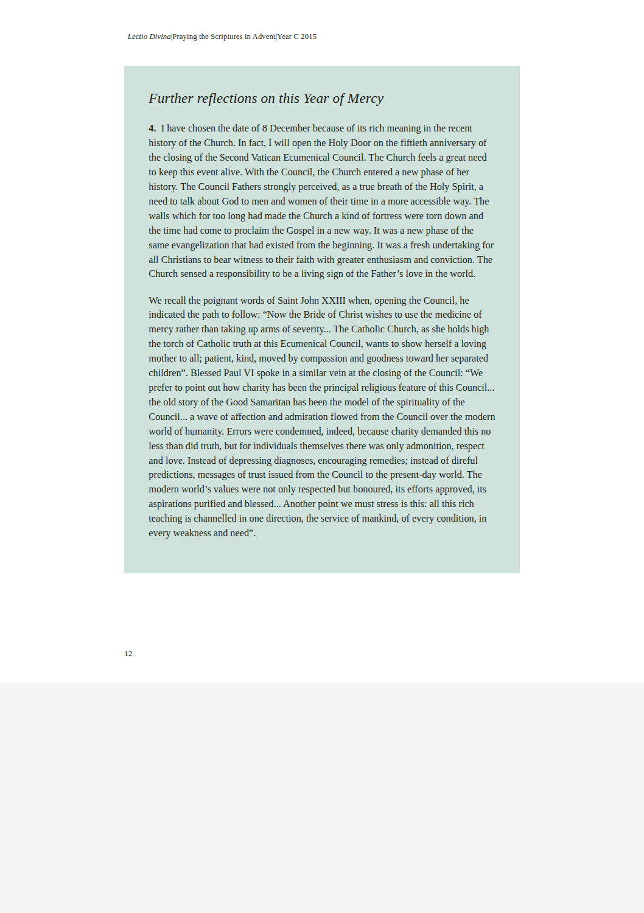Lectio Divina|Praying the Scriptures in Advent|Year C 2015
Further reflections on this Year of Mercy
4. I have chosen the date of 8 December because of its rich meaning in the recent history of the Church. In fact, I will open the Holy Door on the fiftieth anniversary of the closing of the Second Vatican Ecumenical Council. The Church feels a great need to keep this event alive. With the Council, the Church entered a new phase of her history. The Council Fathers strongly perceived, as a true breath of the Holy Spirit, a need to talk about God to men and women of their time in a more accessible way. The walls which for too long had made the Church a kind of fortress were torn down and the time had come to proclaim the Gospel in a new way. It was a new phase of the same evangelization that had existed from the beginning. It was a fresh undertaking for all Christians to bear witness to their faith with greater enthusiasm and conviction. The Church sensed a responsibility to be a living sign of the Father’s love in the world.
We recall the poignant words of Saint John XXIII when, opening the Council, he indicated the path to follow: “Now the Bride of Christ wishes to use the medicine of mercy rather than taking up arms of severity... The Catholic Church, as she holds high the torch of Catholic truth at this Ecumenical Council, wants to show herself a loving mother to all; patient, kind, moved by compassion and goodness toward her separated children”. Blessed Paul VI spoke in a similar vein at the closing of the Council: “We prefer to point out how charity has been the principal religious feature of this Council... the old story of the Good Samaritan has been the model of the spirituality of the Council... a wave of affection and admiration flowed from the Council over the modern world of humanity. Errors were condemned, indeed, because charity demanded this no less than did truth, but for individuals themselves there was only admonition, respect and love. Instead of depressing diagnoses, encouraging remedies; instead of direful predictions, messages of trust issued from the Council to the present-day world. The modern world’s values were not only respected but honoured, its efforts approved, its aspirations purified and blessed... Another point we must stress is this: all this rich teaching is channelled in one direction, the service of mankind, of every condition, in every weakness and need”.
12